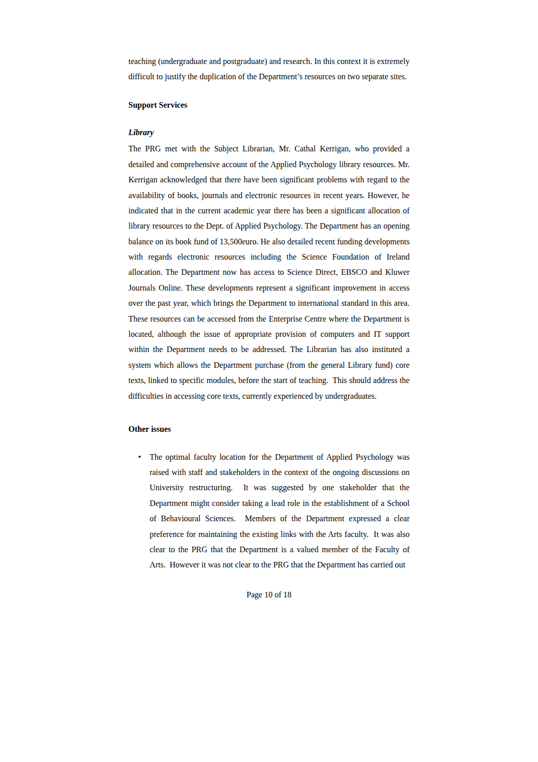teaching (undergraduate and postgraduate) and research. In this context it is extremely difficult to justify the duplication of the Department’s resources on two separate sites.
Support Services
Library
The PRG met with the Subject Librarian, Mr. Cathal Kerrigan, who provided a detailed and comprehensive account of the Applied Psychology library resources. Mr. Kerrigan acknowledged that there have been significant problems with regard to the availability of books, journals and electronic resources in recent years. However, he indicated that in the current academic year there has been a significant allocation of library resources to the Dept. of Applied Psychology. The Department has an opening balance on its book fund of 13,500euro. He also detailed recent funding developments with regards electronic resources including the Science Foundation of Ireland allocation. The Department now has access to Science Direct, EBSCO and Kluwer Journals Online. These developments represent a significant improvement in access over the past year, which brings the Department to international standard in this area. These resources can be accessed from the Enterprise Centre where the Department is located, although the issue of appropriate provision of computers and IT support within the Department needs to be addressed. The Librarian has also instituted a system which allows the Department purchase (from the general Library fund) core texts, linked to specific modules, before the start of teaching. This should address the difficulties in accessing core texts, currently experienced by undergraduates.
Other issues
The optimal faculty location for the Department of Applied Psychology was raised with staff and stakeholders in the context of the ongoing discussions on University restructuring. It was suggested by one stakeholder that the Department might consider taking a lead role in the establishment of a School of Behavioural Sciences. Members of the Department expressed a clear preference for maintaining the existing links with the Arts faculty. It was also clear to the PRG that the Department is a valued member of the Faculty of Arts. However it was not clear to the PRG that the Department has carried out
Page 10 of 18